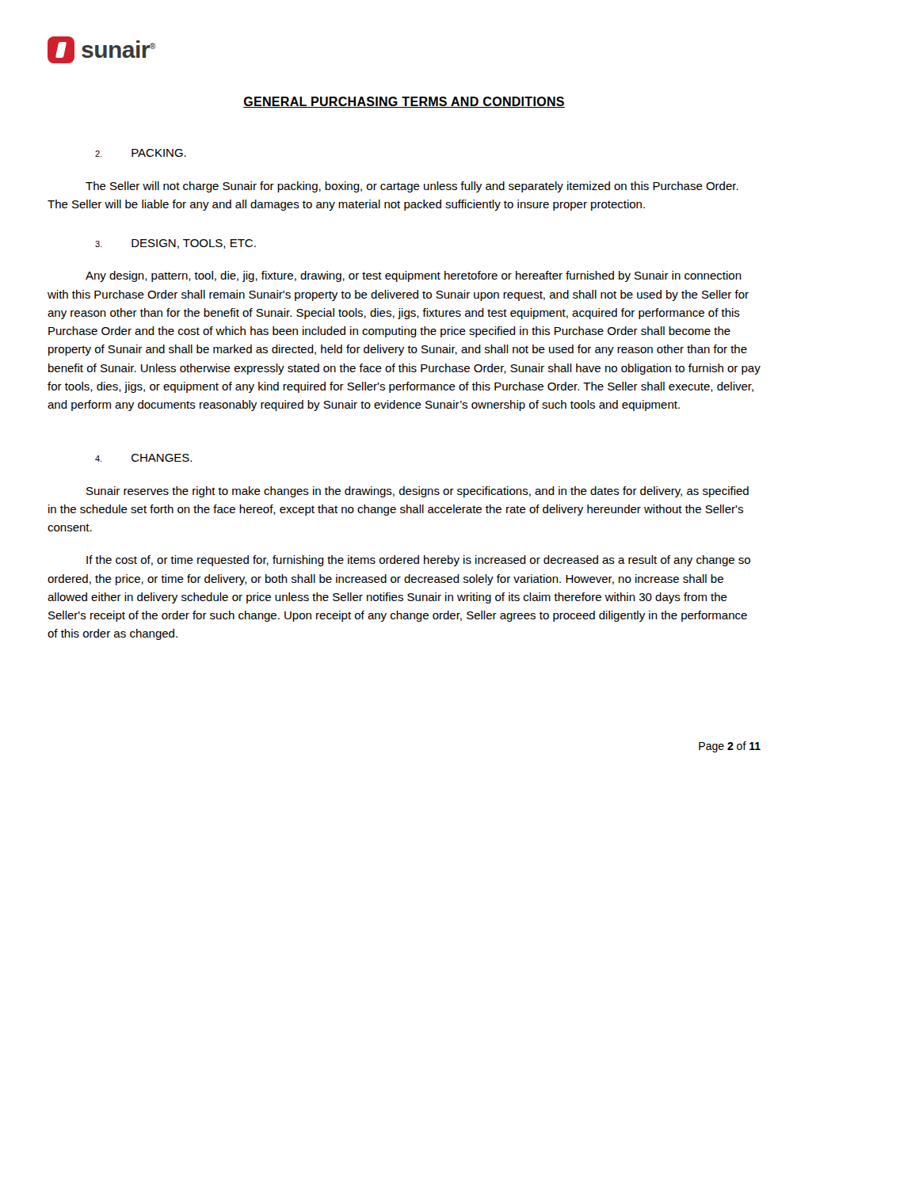sunair®
GENERAL PURCHASING TERMS AND CONDITIONS
2. PACKING.
The Seller will not charge Sunair for packing, boxing, or cartage unless fully and separately itemized on this Purchase Order. The Seller will be liable for any and all damages to any material not packed sufficiently to insure proper protection.
3. DESIGN, TOOLS, ETC.
Any design, pattern, tool, die, jig, fixture, drawing, or test equipment heretofore or hereafter furnished by Sunair in connection with this Purchase Order shall remain Sunair's property to be delivered to Sunair upon request, and shall not be used by the Seller for any reason other than for the benefit of Sunair. Special tools, dies, jigs, fixtures and test equipment, acquired for performance of this Purchase Order and the cost of which has been included in computing the price specified in this Purchase Order shall become the property of Sunair and shall be marked as directed, held for delivery to Sunair, and shall not be used for any reason other than for the benefit of Sunair. Unless otherwise expressly stated on the face of this Purchase Order, Sunair shall have no obligation to furnish or pay for tools, dies, jigs, or equipment of any kind required for Seller's performance of this Purchase Order. The Seller shall execute, deliver, and perform any documents reasonably required by Sunair to evidence Sunair’s ownership of such tools and equipment.
4. CHANGES.
Sunair reserves the right to make changes in the drawings, designs or specifications, and in the dates for delivery, as specified in the schedule set forth on the face hereof, except that no change shall accelerate the rate of delivery hereunder without the Seller's consent.
If the cost of, or time requested for, furnishing the items ordered hereby is increased or decreased as a result of any change so ordered, the price, or time for delivery, or both shall be increased or decreased solely for variation. However, no increase shall be allowed either in delivery schedule or price unless the Seller notifies Sunair in writing of its claim therefore within 30 days from the Seller's receipt of the order for such change. Upon receipt of any change order, Seller agrees to proceed diligently in the performance of this order as changed.
Page 2 of 11